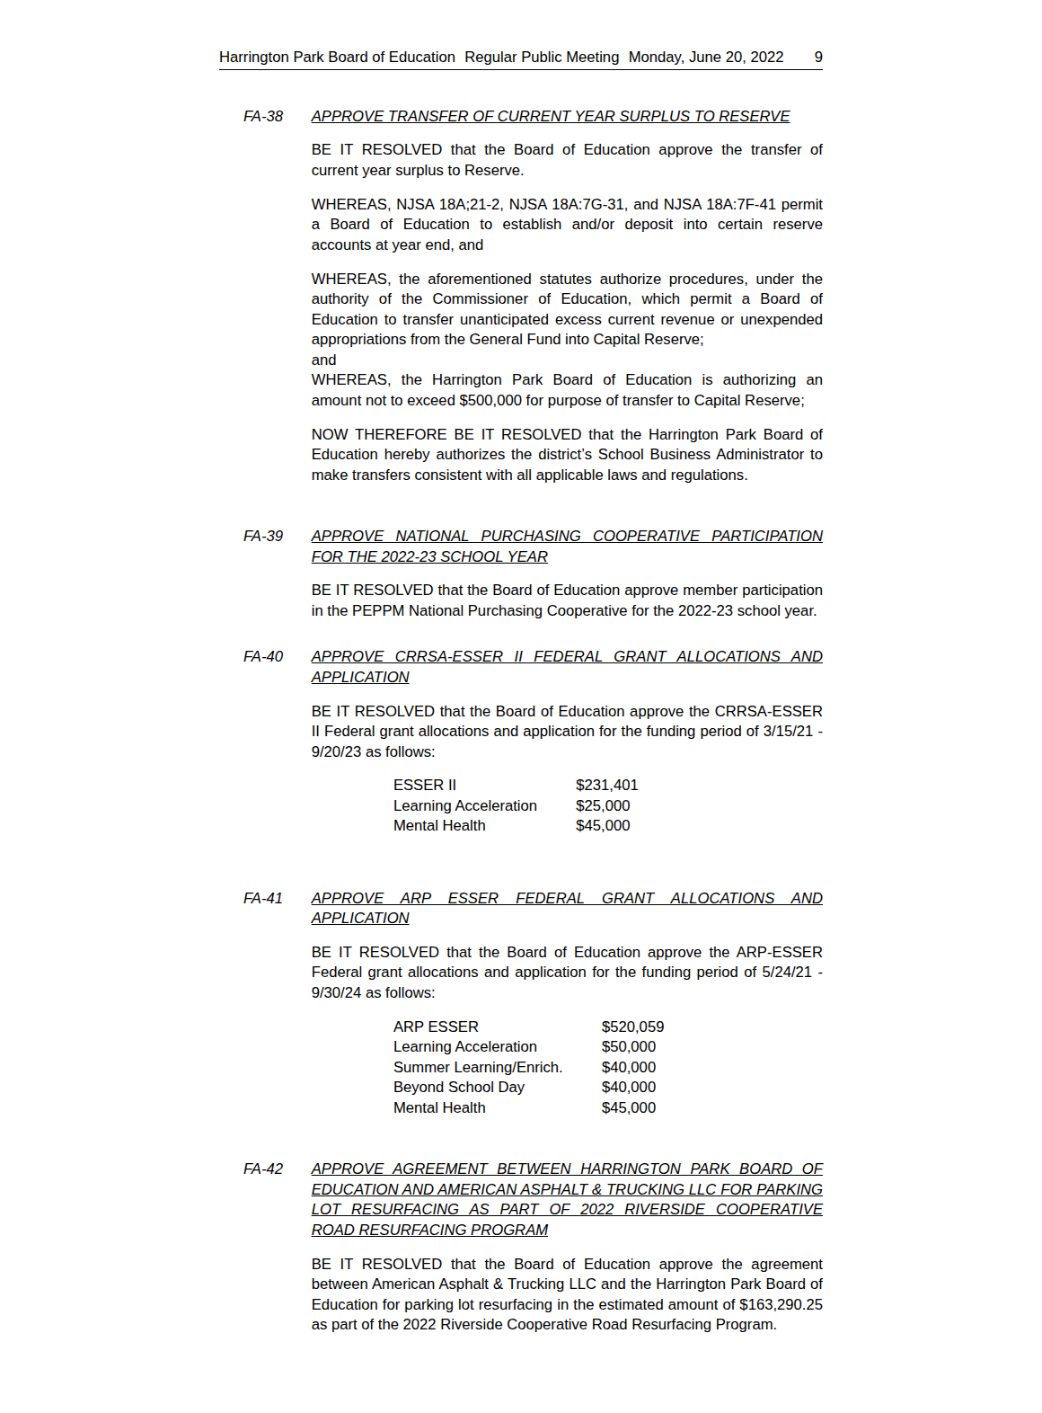Harrington Park Board of Education Regular Public Meeting Monday, June 20, 2022 9
FA-38
APPROVE TRANSFER OF CURRENT YEAR SURPLUS TO RESERVE
BE IT RESOLVED that the Board of Education approve the transfer of current year surplus to Reserve.
WHEREAS, NJSA 18A;21-2, NJSA 18A:7G-31, and NJSA 18A:7F-41 permit a Board of Education to establish and/or deposit into certain reserve accounts at year end, and
WHEREAS, the aforementioned statutes authorize procedures, under the authority of the Commissioner of Education, which permit a Board of Education to transfer unanticipated excess current revenue or unexpended appropriations from the General Fund into Capital Reserve;
and
WHEREAS, the Harrington Park Board of Education is authorizing an amount not to exceed $500,000 for purpose of transfer to Capital Reserve;
NOW THEREFORE BE IT RESOLVED that the Harrington Park Board of Education hereby authorizes the district’s School Business Administrator to make transfers consistent with all applicable laws and regulations.
FA-39
APPROVE NATIONAL PURCHASING COOPERATIVE PARTICIPATION FOR THE 2022-23 SCHOOL YEAR
BE IT RESOLVED that the Board of Education approve member participation in the PEPPM National Purchasing Cooperative for the 2022-23 school year.
FA-40
APPROVE CRRSA-ESSER II FEDERAL GRANT ALLOCATIONS AND APPLICATION
BE IT RESOLVED that the Board of Education approve the CRRSA-ESSER II Federal grant allocations and application for the funding period of 3/15/21 - 9/20/23 as follows:
| ESSER II | $231,401 |
| Learning Acceleration | $25,000 |
| Mental Health | $45,000 |
FA-41
APPROVE ARP ESSER FEDERAL GRANT ALLOCATIONS AND APPLICATION
BE IT RESOLVED that the Board of Education approve the ARP-ESSER Federal grant allocations and application for the funding period of 5/24/21 - 9/30/24 as follows:
| ARP ESSER | $520,059 |
| Learning Acceleration | $50,000 |
| Summer Learning/Enrich. | $40,000 |
| Beyond School Day | $40,000 |
| Mental Health | $45,000 |
FA-42
APPROVE AGREEMENT BETWEEN HARRINGTON PARK BOARD OF EDUCATION AND AMERICAN ASPHALT & TRUCKING LLC FOR PARKING LOT RESURFACING AS PART OF 2022 RIVERSIDE COOPERATIVE ROAD RESURFACING PROGRAM
BE IT RESOLVED that the Board of Education approve the agreement between American Asphalt & Trucking LLC and the Harrington Park Board of Education for parking lot resurfacing in the estimated amount of $163,290.25 as part of the 2022 Riverside Cooperative Road Resurfacing Program.